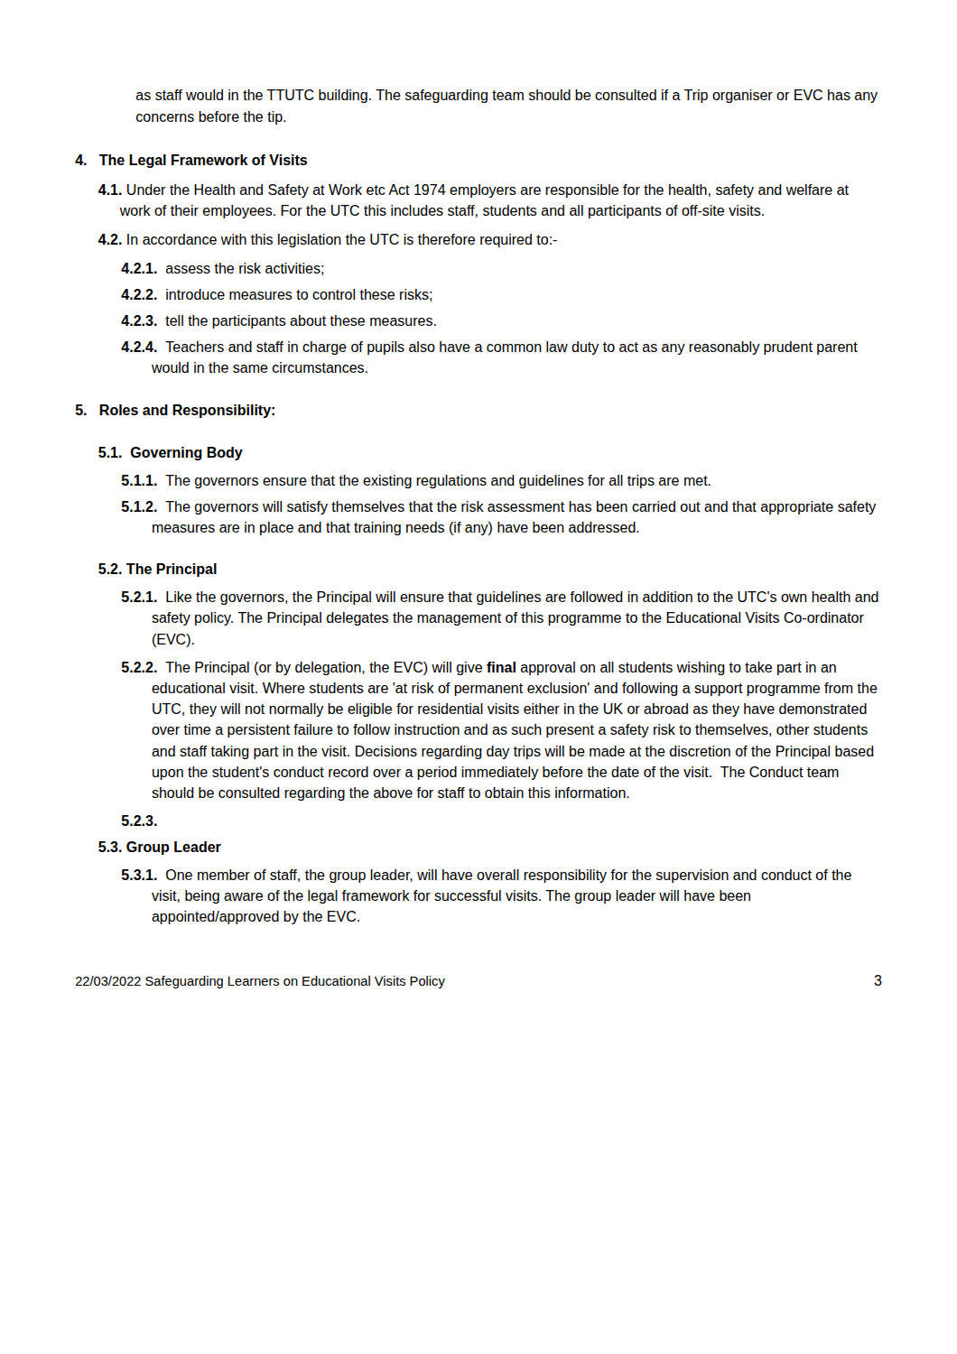as staff would in the TTUTC building. The safeguarding team should be consulted if a Trip organiser or EVC has any concerns before the tip.
4. The Legal Framework of Visits
4.1. Under the Health and Safety at Work etc Act 1974 employers are responsible for the health, safety and welfare at work of their employees. For the UTC this includes staff, students and all participants of off-site visits.
4.2. In accordance with this legislation the UTC is therefore required to:-
4.2.1. assess the risk activities;
4.2.2. introduce measures to control these risks;
4.2.3. tell the participants about these measures.
4.2.4. Teachers and staff in charge of pupils also have a common law duty to act as any reasonably prudent parent would in the same circumstances.
5. Roles and Responsibility:
5.1. Governing Body
5.1.1. The governors ensure that the existing regulations and guidelines for all trips are met.
5.1.2. The governors will satisfy themselves that the risk assessment has been carried out and that appropriate safety measures are in place and that training needs (if any) have been addressed.
5.2. The Principal
5.2.1. Like the governors, the Principal will ensure that guidelines are followed in addition to the UTC's own health and safety policy. The Principal delegates the management of this programme to the Educational Visits Co-ordinator (EVC).
5.2.2. The Principal (or by delegation, the EVC) will give final approval on all students wishing to take part in an educational visit. Where students are 'at risk of permanent exclusion' and following a support programme from the UTC, they will not normally be eligible for residential visits either in the UK or abroad as they have demonstrated over time a persistent failure to follow instruction and as such present a safety risk to themselves, other students and staff taking part in the visit. Decisions regarding day trips will be made at the discretion of the Principal based upon the student's conduct record over a period immediately before the date of the visit. The Conduct team should be consulted regarding the above for staff to obtain this information.
5.2.3.
5.3. Group Leader
5.3.1. One member of staff, the group leader, will have overall responsibility for the supervision and conduct of the visit, being aware of the legal framework for successful visits. The group leader will have been appointed/approved by the EVC.
22/03/2022 Safeguarding Learners on Educational Visits Policy 3